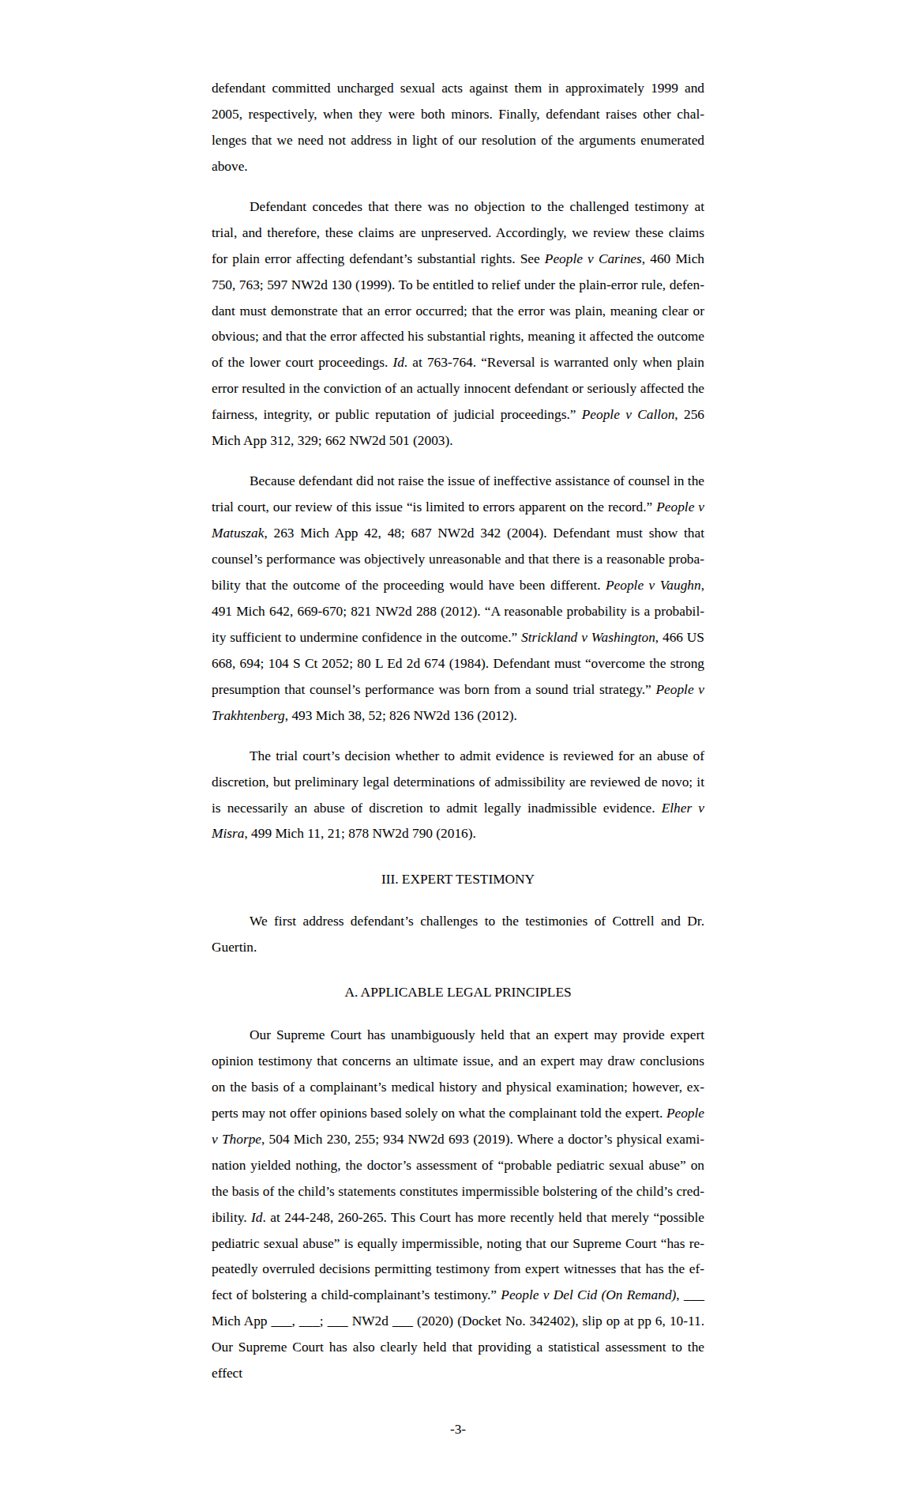defendant committed uncharged sexual acts against them in approximately 1999 and 2005, respectively, when they were both minors. Finally, defendant raises other challenges that we need not address in light of our resolution of the arguments enumerated above.
Defendant concedes that there was no objection to the challenged testimony at trial, and therefore, these claims are unpreserved. Accordingly, we review these claims for plain error affecting defendant’s substantial rights. See People v Carines, 460 Mich 750, 763; 597 NW2d 130 (1999). To be entitled to relief under the plain-error rule, defendant must demonstrate that an error occurred; that the error was plain, meaning clear or obvious; and that the error affected his substantial rights, meaning it affected the outcome of the lower court proceedings. Id. at 763-764. “Reversal is warranted only when plain error resulted in the conviction of an actually innocent defendant or seriously affected the fairness, integrity, or public reputation of judicial proceedings.” People v Callon, 256 Mich App 312, 329; 662 NW2d 501 (2003).
Because defendant did not raise the issue of ineffective assistance of counsel in the trial court, our review of this issue “is limited to errors apparent on the record.” People v Matuszak, 263 Mich App 42, 48; 687 NW2d 342 (2004). Defendant must show that counsel’s performance was objectively unreasonable and that there is a reasonable probability that the outcome of the proceeding would have been different. People v Vaughn, 491 Mich 642, 669-670; 821 NW2d 288 (2012). “A reasonable probability is a probability sufficient to undermine confidence in the outcome.” Strickland v Washington, 466 US 668, 694; 104 S Ct 2052; 80 L Ed 2d 674 (1984). Defendant must “overcome the strong presumption that counsel’s performance was born from a sound trial strategy.” People v Trakhtenberg, 493 Mich 38, 52; 826 NW2d 136 (2012).
The trial court’s decision whether to admit evidence is reviewed for an abuse of discretion, but preliminary legal determinations of admissibility are reviewed de novo; it is necessarily an abuse of discretion to admit legally inadmissible evidence. Elher v Misra, 499 Mich 11, 21; 878 NW2d 790 (2016).
III. EXPERT TESTIMONY
We first address defendant’s challenges to the testimonies of Cottrell and Dr. Guertin.
A. APPLICABLE LEGAL PRINCIPLES
Our Supreme Court has unambiguously held that an expert may provide expert opinion testimony that concerns an ultimate issue, and an expert may draw conclusions on the basis of a complainant’s medical history and physical examination; however, experts may not offer opinions based solely on what the complainant told the expert. People v Thorpe, 504 Mich 230, 255; 934 NW2d 693 (2019). Where a doctor’s physical examination yielded nothing, the doctor’s assessment of “probable pediatric sexual abuse” on the basis of the child’s statements constitutes impermissible bolstering of the child’s credibility. Id. at 244-248, 260-265. This Court has more recently held that merely “possible pediatric sexual abuse” is equally impermissible, noting that our Supreme Court “has repeatedly overruled decisions permitting testimony from expert witnesses that has the effect of bolstering a child-complainant’s testimony.” People v Del Cid (On Remand), ___ Mich App ___, ___; ___ NW2d ___ (2020) (Docket No. 342402), slip op at pp 6, 10-11. Our Supreme Court has also clearly held that providing a statistical assessment to the effect
-3-